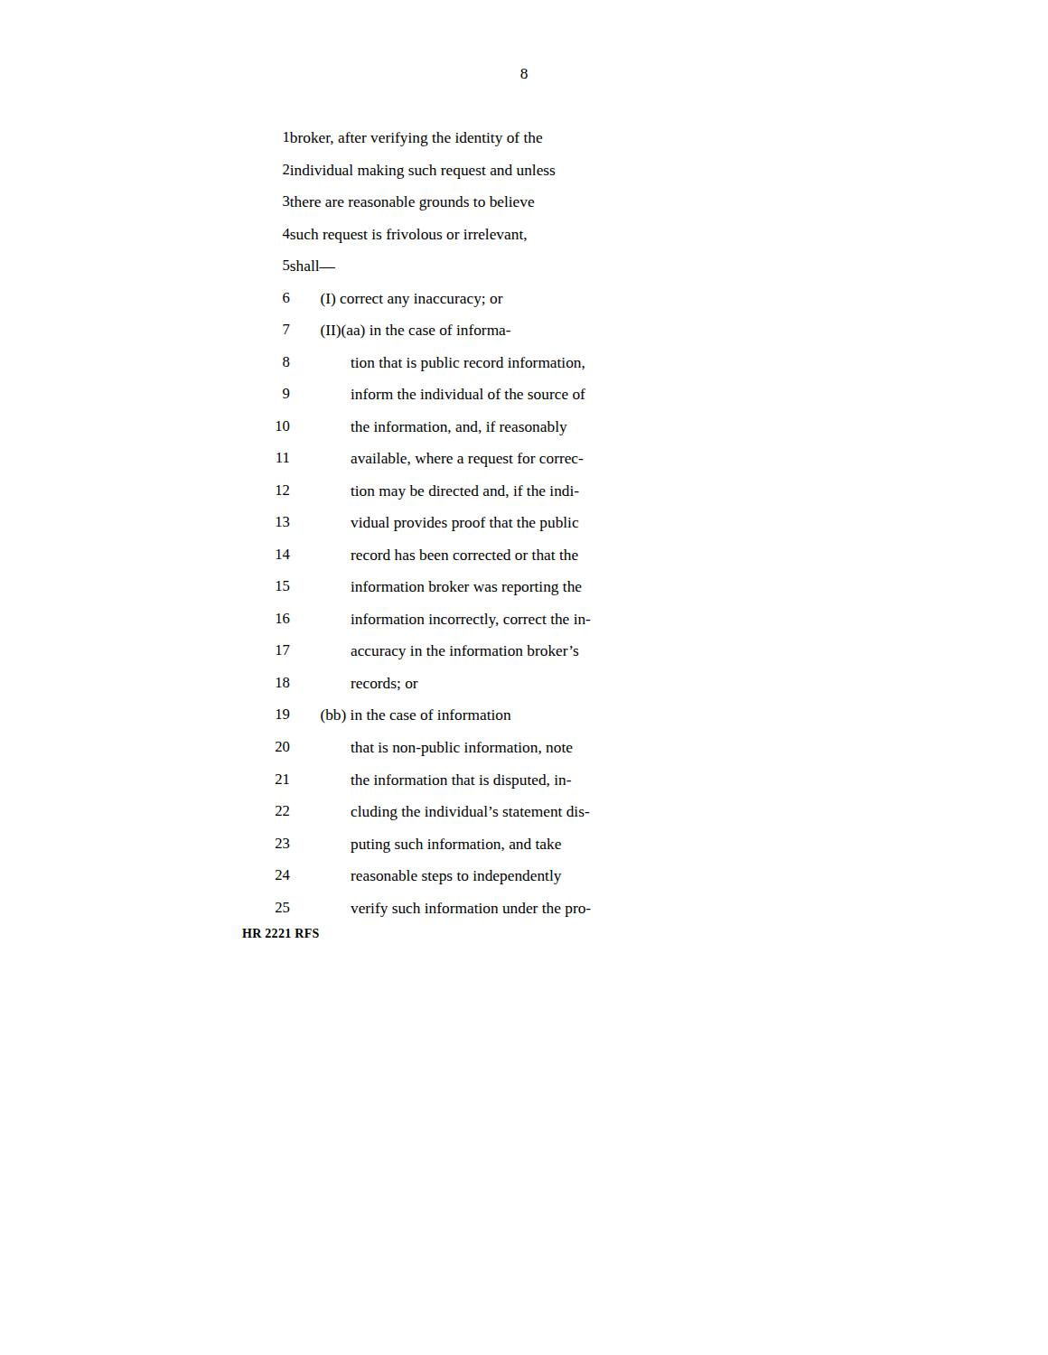8
| 1 | broker, after verifying the identity of the |
| 2 | individual making such request and unless |
| 3 | there are reasonable grounds to believe |
| 4 | such request is frivolous or irrelevant, |
| 5 | shall— |
| 6 | (I) correct any inaccuracy; or |
| 7 | (II)(aa) in the case of informa- |
| 8 | tion that is public record information, |
| 9 | inform the individual of the source of |
| 10 | the information, and, if reasonably |
| 11 | available, where a request for correc- |
| 12 | tion may be directed and, if the indi- |
| 13 | vidual provides proof that the public |
| 14 | record has been corrected or that the |
| 15 | information broker was reporting the |
| 16 | information incorrectly, correct the in- |
| 17 | accuracy in the information broker’s |
| 18 | records; or |
| 19 | (bb) in the case of information |
| 20 | that is non-public information, note |
| 21 | the information that is disputed, in- |
| 22 | cluding the individual’s statement dis- |
| 23 | puting such information, and take |
| 24 | reasonable steps to independently |
| 25 | verify such information under the pro- |
HR 2221 RFS